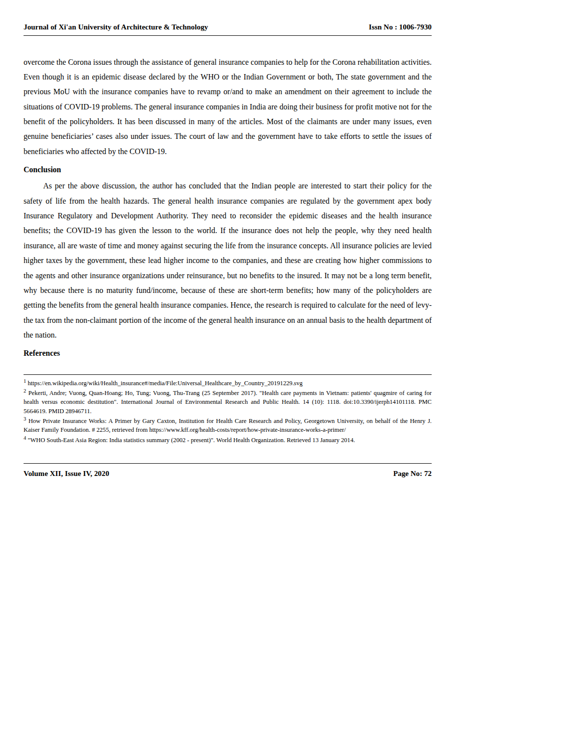Journal of Xi'an University of Architecture & Technology
Issn No : 1006-7930
overcome the Corona issues through the assistance of general insurance companies to help for the Corona rehabilitation activities. Even though it is an epidemic disease declared by the WHO or the Indian Government or both, The state government and the previous MoU with the insurance companies have to revamp or/and to make an amendment on their agreement to include the situations of COVID-19 problems. The general insurance companies in India are doing their business for profit motive not for the benefit of the policyholders. It has been discussed in many of the articles. Most of the claimants are under many issues, even genuine beneficiaries’ cases also under issues. The court of law and the government have to take efforts to settle the issues of beneficiaries who affected by the COVID-19.
Conclusion
As per the above discussion, the author has concluded that the Indian people are interested to start their policy for the safety of life from the health hazards. The general health insurance companies are regulated by the government apex body Insurance Regulatory and Development Authority. They need to reconsider the epidemic diseases and the health insurance benefits; the COVID-19 has given the lesson to the world. If the insurance does not help the people, why they need health insurance, all are waste of time and money against securing the life from the insurance concepts. All insurance policies are levied higher taxes by the government, these lead higher income to the companies, and these are creating how higher commissions to the agents and other insurance organizations under reinsurance, but no benefits to the insured. It may not be a long term benefit, why because there is no maturity fund/income, because of these are short-term benefits; how many of the policyholders are getting the benefits from the general health insurance companies. Hence, the research is required to calculate for the need of levy-the tax from the non-claimant portion of the income of the general health insurance on an annual basis to the health department of the nation.
References
1 https://en.wikipedia.org/wiki/Health_insurance#/media/File:Universal_Healthcare_by_Country_20191229.svg
2 Pekerti, Andre; Vuong, Quan-Hoang; Ho, Tung; Vuong, Thu-Trang (25 September 2017). "Health care payments in Vietnam: patients' quagmire of caring for health versus economic destitution". International Journal of Environmental Research and Public Health. 14 (10): 1118. doi:10.3390/ijerph14101118. PMC 5664619. PMID 28946711.
3 How Private Insurance Works: A Primer by Gary Caxton, Institution for Health Care Research and Policy, Georgetown University, on behalf of the Henry J. Kaiser Family Foundation. # 2255, retrieved from https://www.kff.org/health-costs/report/how-private-insurance-works-a-primer/
4 "WHO South-East Asia Region: India statistics summary (2002 - present)". World Health Organization. Retrieved 13 January 2014.
Volume XII, Issue IV, 2020
Page No: 72